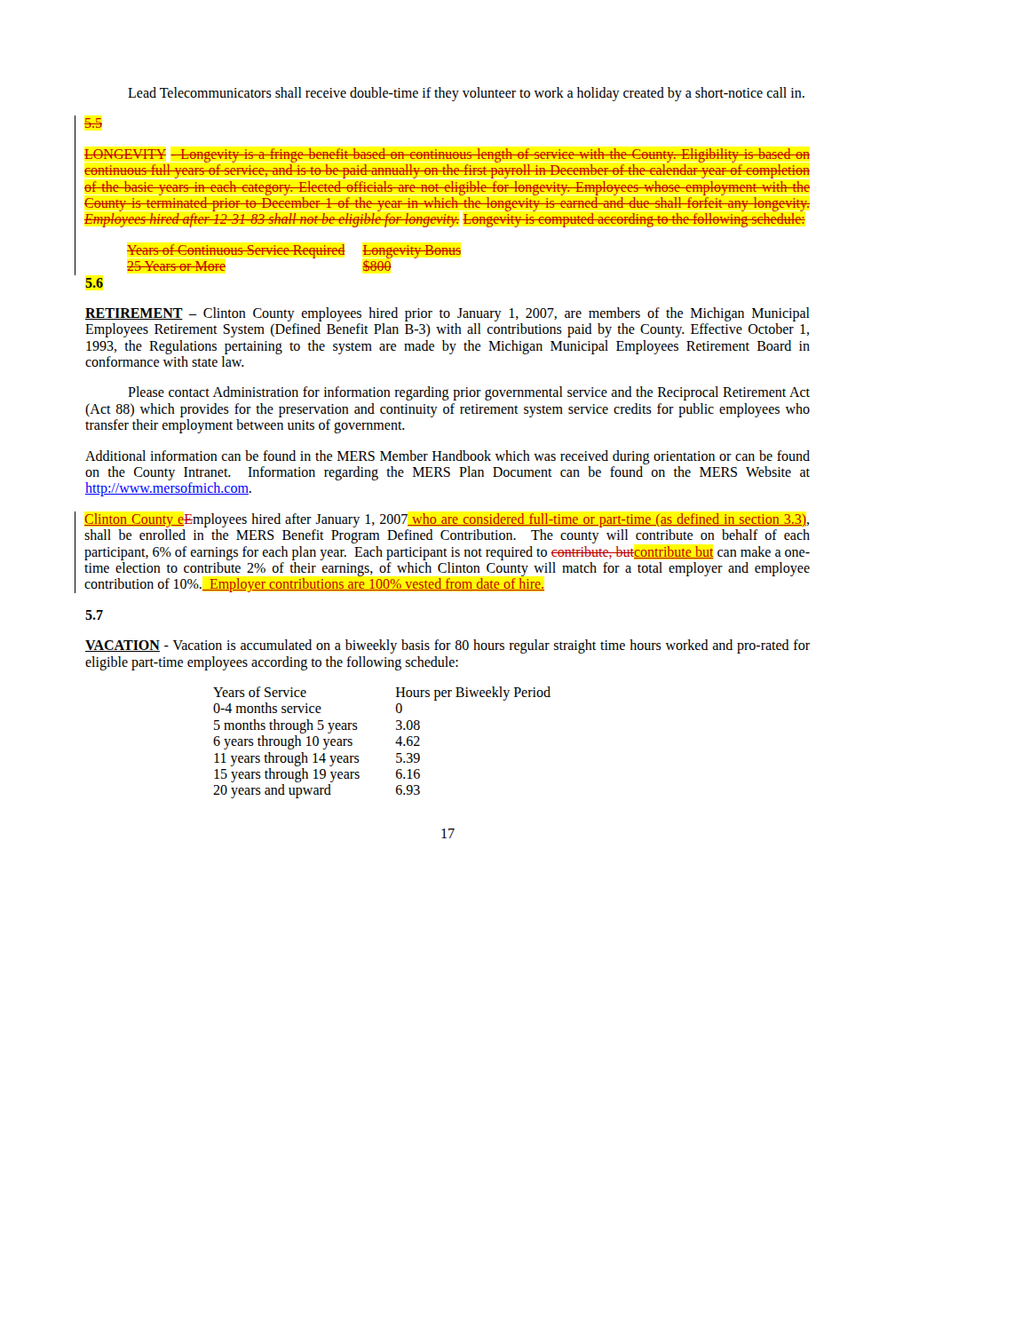Lead Telecommunicators shall receive double-time if they volunteer to work a holiday created by a short-notice call in.
5.5
LONGEVITY - Longevity is a fringe benefit based on continuous length of service with the County. Eligibility is based on continuous full years of service, and is to be paid annually on the first payroll in December of the calendar year of completion of the basic years in each category. Elected officials are not eligible for longevity. Employees whose employment with the County is terminated prior to December 1 of the year in which the longevity is earned and due shall forfeit any longevity. Employees hired after 12-31-83 shall not be eligible for longevity. Longevity is computed according to the following schedule:
| Years of Continuous Service Required | Longevity Bonus |
| 25 Years or More | $800 |
5.6
RETIREMENT – Clinton County employees hired prior to January 1, 2007, are members of the Michigan Municipal Employees Retirement System (Defined Benefit Plan B-3) with all contributions paid by the County. Effective October 1, 1993, the Regulations pertaining to the system are made by the Michigan Municipal Employees Retirement Board in conformance with state law.
Please contact Administration for information regarding prior governmental service and the Reciprocal Retirement Act (Act 88) which provides for the preservation and continuity of retirement system service credits for public employees who transfer their employment between units of government.
Additional information can be found in the MERS Member Handbook which was received during orientation or can be found on the County Intranet. Information regarding the MERS Plan Document can be found on the MERS Website at http://www.mersofmich.com.
Clinton County e Employees hired after January 1, 2007 who are considered full-time or part-time (as defined in section 3.3), shall be enrolled in the MERS Benefit Program Defined Contribution. The county will contribute on behalf of each participant, 6% of earnings for each plan year. Each participant is not required to contribute, but contribute but can make a one-time election to contribute 2% of their earnings, of which Clinton County will match for a total employer and employee contribution of 10%. Employer contributions are 100% vested from date of hire.
5.7
VACATION - Vacation is accumulated on a biweekly basis for 80 hours regular straight time hours worked and pro-rated for eligible part-time employees according to the following schedule:
| Years of Service | Hours per Biweekly Period |
| 0-4 months service | 0 |
| 5 months through 5 years | 3.08 |
| 6 years through 10 years | 4.62 |
| 11 years through 14 years | 5.39 |
| 15 years through 19 years | 6.16 |
| 20 years and upward | 6.93 |
17